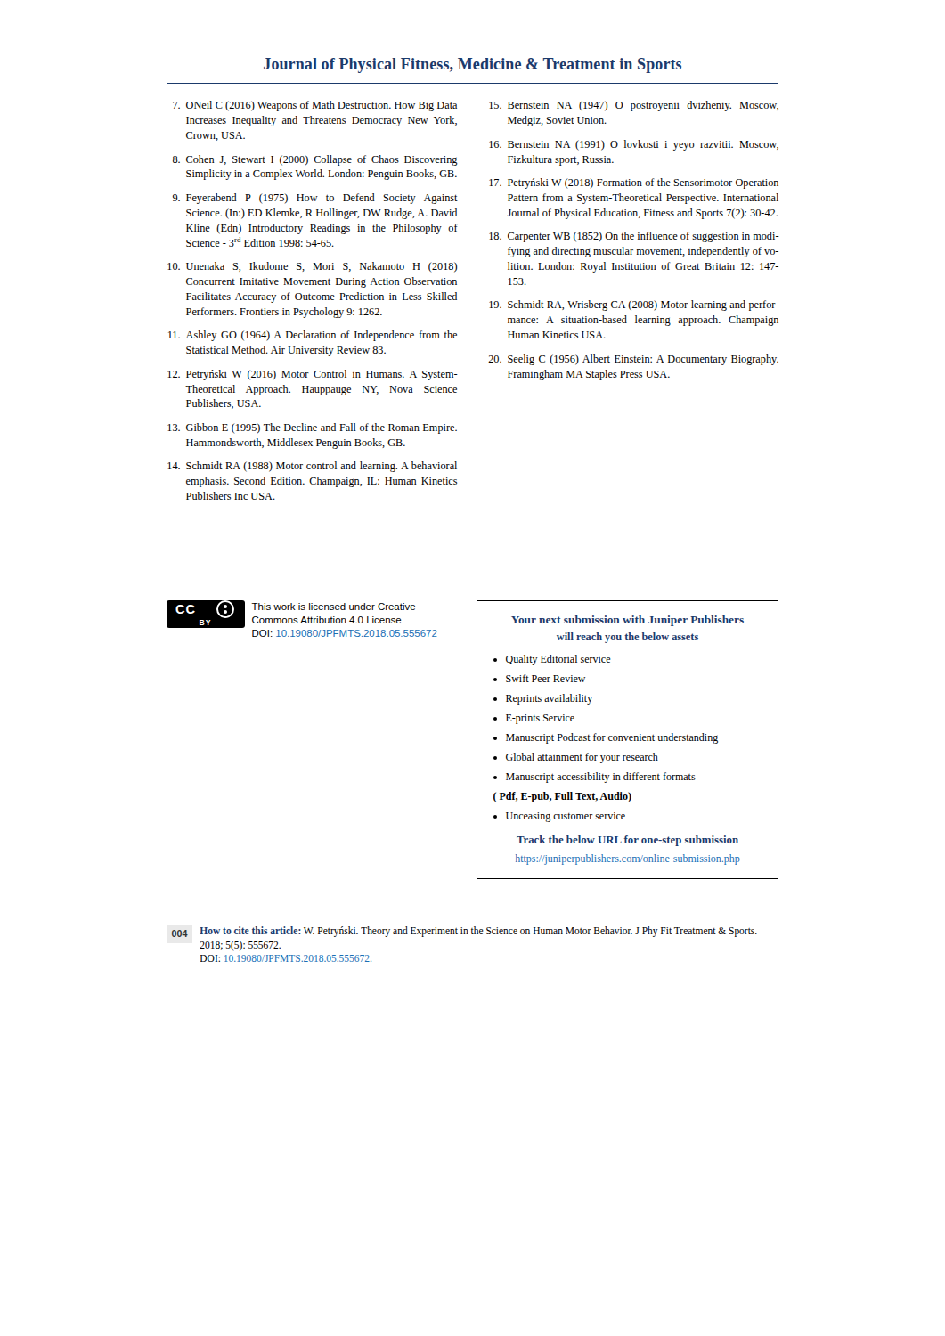Journal of Physical Fitness, Medicine & Treatment in Sports
7. ONeil C (2016) Weapons of Math Destruction. How Big Data Increases Inequality and Threatens Democracy New York, Crown, USA.
8. Cohen J, Stewart I (2000) Collapse of Chaos Discovering Simplicity in a Complex World. London: Penguin Books, GB.
9. Feyerabend P (1975) How to Defend Society Against Science. (In:) ED Klemke, R Hollinger, DW Rudge, A. David Kline (Edn) Introductory Readings in the Philosophy of Science - 3rd Edition 1998: 54-65.
10. Unenaka S, Ikudome S, Mori S, Nakamoto H (2018) Concurrent Imitative Movement During Action Observation Facilitates Accuracy of Outcome Prediction in Less Skilled Performers. Frontiers in Psychology 9: 1262.
11. Ashley GO (1964) A Declaration of Independence from the Statistical Method. Air University Review 83.
12. Petryński W (2016) Motor Control in Humans. A System-Theoretical Approach. Hauppauge NY, Nova Science Publishers, USA.
13. Gibbon E (1995) The Decline and Fall of the Roman Empire. Hammondsworth, Middlesex Penguin Books, GB.
14. Schmidt RA (1988) Motor control and learning. A behavioral emphasis. Second Edition. Champaign, IL: Human Kinetics Publishers Inc USA.
15. Bernstein NA (1947) O postroyenii dvizheniy. Moscow, Medgiz, Soviet Union.
16. Bernstein NA (1991) O lovkosti i yeyo razvitii. Moscow, Fizkultura sport, Russia.
17. Petryński W (2018) Formation of the Sensorimotor Operation Pattern from a System-Theoretical Perspective. International Journal of Physical Education, Fitness and Sports 7(2): 30-42.
18. Carpenter WB (1852) On the influence of suggestion in modifying and directing muscular movement, independently of volition. London: Royal Institution of Great Britain 12: 147-153.
19. Schmidt RA, Wrisberg CA (2008) Motor learning and performance: A situation-based learning approach. Champaign Human Kinetics USA.
20. Seelig C (1956) Albert Einstein: A Documentary Biography. Framingham MA Staples Press USA.
CC BY
This work is licensed under Creative
Commons Attribution 4.0 License
DOI: 10.19080/JPFMTS.2018.05.555672
Your next submission with Juniper Publishers
will reach you the below assets
Quality Editorial service
Swift Peer Review
Reprints availability
E-prints Service
Manuscript Podcast for convenient understanding
Global attainment for your research
Manuscript accessibility in different formats
( Pdf, E-pub, Full Text, Audio)
Unceasing customer service
Track the below URL for one-step submission
https://juniperpublishers.com/online-submission.php
004
How to cite this article: W. Petryński. Theory and Experiment in the Science on Human Motor Behavior. J Phy Fit Treatment & Sports. 2018; 5(5): 555672.
DOI: 10.19080/JPFMTS.2018.05.555672.